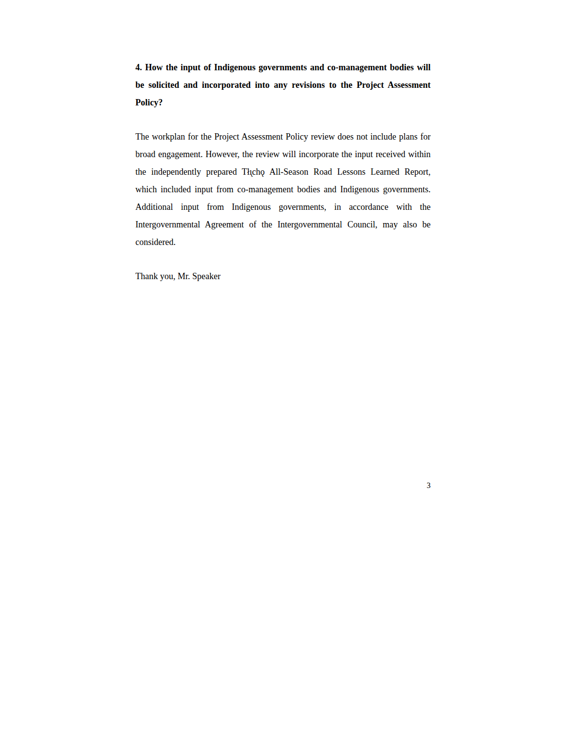4. How the input of Indigenous governments and co-management bodies will be solicited and incorporated into any revisions to the Project Assessment Policy?
The workplan for the Project Assessment Policy review does not include plans for broad engagement. However, the review will incorporate the input received within the independently prepared Tłı̨chǫ All-Season Road Lessons Learned Report, which included input from co-management bodies and Indigenous governments. Additional input from Indigenous governments, in accordance with the Intergovernmental Agreement of the Intergovernmental Council, may also be considered.
Thank you, Mr. Speaker
3